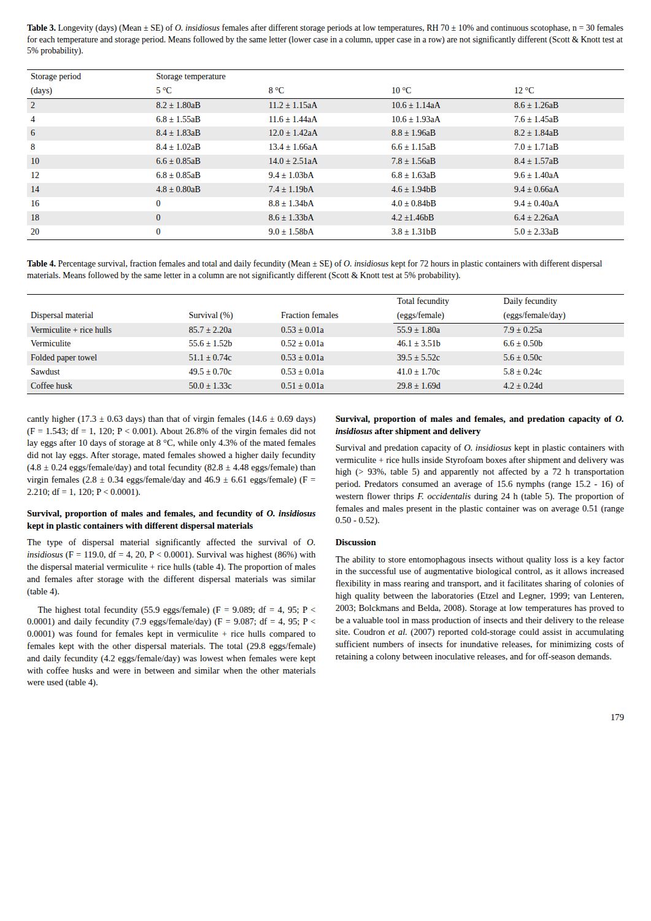Table 3. Longevity (days) (Mean ± SE) of O. insidiosus females after different storage periods at low temperatures, RH 70 ± 10% and continuous scotophase, n = 30 females for each temperature and storage period. Means followed by the same letter (lower case in a column, upper case in a row) are not significantly different (Scott & Knott test at 5% probability).
| Storage period | Storage temperature |
| --- | --- |
| (days) | 5 °C | 8 °C | 10 °C | 12 °C |
| 2 | 8.2 ± 1.80aB | 11.2 ± 1.15aA | 10.6 ± 1.14aA | 8.6 ± 1.26aB |
| 4 | 6.8 ± 1.55aB | 11.6 ± 1.44aA | 10.6 ± 1.93aA | 7.6 ± 1.45aB |
| 6 | 8.4 ± 1.83aB | 12.0 ± 1.42aA | 8.8 ± 1.96aB | 8.2 ± 1.84aB |
| 8 | 8.4 ± 1.02aB | 13.4 ± 1.66aA | 6.6 ± 1.15aB | 7.0 ± 1.71aB |
| 10 | 6.6 ± 0.85aB | 14.0 ± 2.51aA | 7.8 ± 1.56aB | 8.4 ± 1.57aB |
| 12 | 6.8 ± 0.85aB | 9.4 ± 1.03bA | 6.8 ± 1.63aB | 9.6 ± 1.40aA |
| 14 | 4.8 ± 0.80aB | 7.4 ± 1.19bA | 4.6 ± 1.94bB | 9.4 ± 0.66aA |
| 16 | 0 | 8.8 ± 1.34bA | 4.0 ± 0.84bB | 9.4 ± 0.40aA |
| 18 | 0 | 8.6 ± 1.33bA | 4.2 ±1.46bB | 6.4 ± 2.26aA |
| 20 | 0 | 9.0 ± 1.58bA | 3.8 ± 1.31bB | 5.0 ± 2.33aB |
Table 4. Percentage survival, fraction females and total and daily fecundity (Mean ± SE) of O. insidiosus kept for 72 hours in plastic containers with different dispersal materials. Means followed by the same letter in a column are not significantly different (Scott & Knott test at 5% probability).
| Dispersal material | Survival (%) | Fraction females | Total fecundity | Daily fecundity |
| --- | --- | --- | --- | --- |
| (eggs/female) | (eggs/female/day) |
| Vermiculite + rice hulls | 85.7 ± 2.20a | 0.53 ± 0.01a | 55.9 ± 1.80a | 7.9 ± 0.25a |
| Vermiculite | 55.6 ± 1.52b | 0.52 ± 0.01a | 46.1 ± 3.51b | 6.6 ± 0.50b |
| Folded paper towel | 51.1 ± 0.74c | 0.53 ± 0.01a | 39.5 ± 5.52c | 5.6 ± 0.50c |
| Sawdust | 49.5 ± 0.70c | 0.53 ± 0.01a | 41.0 ± 1.70c | 5.8 ± 0.24c |
| Coffee husk | 50.0 ± 1.33c | 0.51 ± 0.01a | 29.8 ± 1.69d | 4.2 ± 0.24d |
cantly higher (17.3 ± 0.63 days) than that of virgin females (14.6 ± 0.69 days) (F = 1.543; df = 1, 120; P < 0.001). About 26.8% of the virgin females did not lay eggs after 10 days of storage at 8 °C, while only 4.3% of the mated females did not lay eggs. After storage, mated females showed a higher daily fecundity (4.8 ± 0.24 eggs/female/day) and total fecundity (82.8 ± 4.48 eggs/female) than virgin females (2.8 ± 0.34 eggs/female/day and 46.9 ± 6.61 eggs/female) (F = 2.210; df = 1, 120; P < 0.0001).
Survival, proportion of males and females, and fecundity of O. insidiosus kept in plastic containers with different dispersal materials
The type of dispersal material significantly affected the survival of O. insidiosus (F = 119.0, df = 4, 20, P < 0.0001). Survival was highest (86%) with the dispersal material vermiculite + rice hulls (table 4). The proportion of males and females after storage with the different dispersal materials was similar (table 4).
The highest total fecundity (55.9 eggs/female) (F = 9.089; df = 4, 95; P < 0.0001) and daily fecundity (7.9 eggs/female/day) (F = 9.087; df = 4, 95; P < 0.0001) was found for females kept in vermiculite + rice hulls compared to females kept with the other dispersal materials. The total (29.8 eggs/female) and daily fecundity (4.2 eggs/female/day) was lowest when females were kept with coffee husks and were in between and similar when the other materials were used (table 4).
Survival, proportion of males and females, and predation capacity of O. insidiosus after shipment and delivery
Survival and predation capacity of O. insidiosus kept in plastic containers with vermiculite + rice hulls inside Styrofoam boxes after shipment and delivery was high (> 93%, table 5) and apparently not affected by a 72 h transportation period. Predators consumed an average of 15.6 nymphs (range 15.2 - 16) of western flower thrips F. occidentalis during 24 h (table 5). The proportion of females and males present in the plastic container was on average 0.51 (range 0.50 - 0.52).
Discussion
The ability to store entomophagous insects without quality loss is a key factor in the successful use of augmentative biological control, as it allows increased flexibility in mass rearing and transport, and it facilitates sharing of colonies of high quality between the laboratories (Etzel and Legner, 1999; van Lenteren, 2003; Bolckmans and Belda, 2008). Storage at low temperatures has proved to be a valuable tool in mass production of insects and their delivery to the release site. Coudron et al. (2007) reported cold-storage could assist in accumulating sufficient numbers of insects for inundative releases, for minimizing costs of retaining a colony between inoculative releases, and for off-season demands.
179